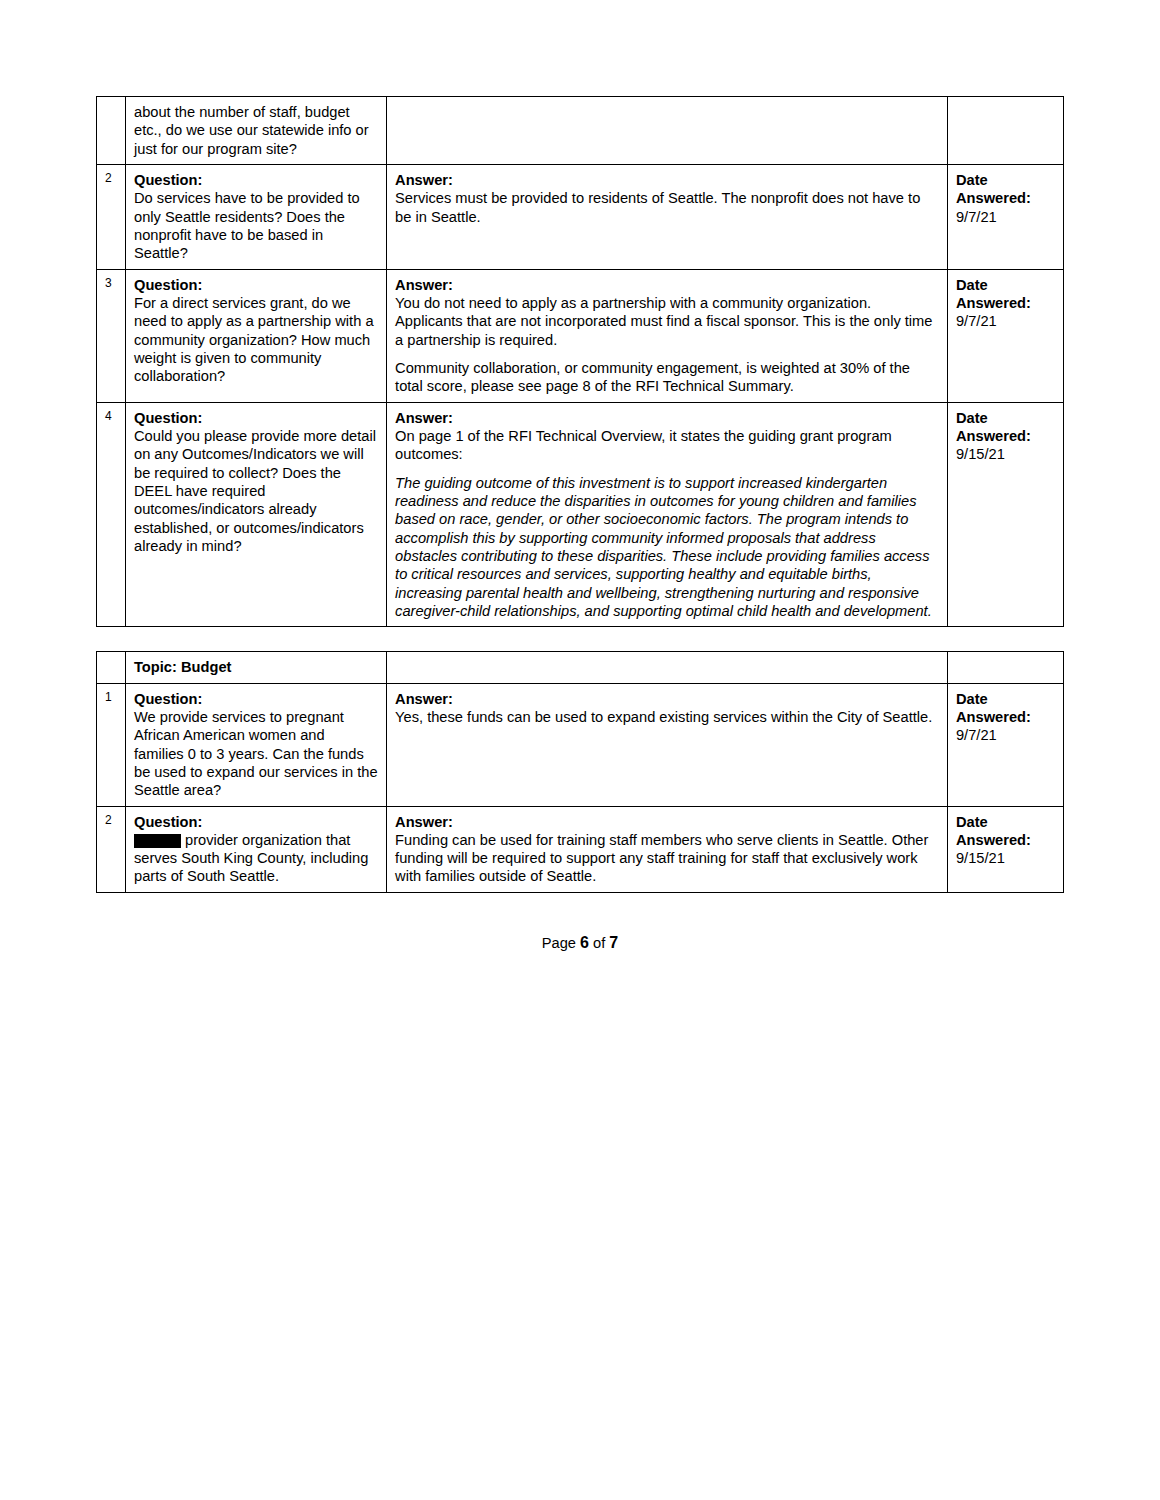| | about the number of staff, budget etc., do we use our statewide info or just for our program site? | | |
| 2 | Question: Do services have to be provided to only Seattle residents? Does the nonprofit have to be based in Seattle? | Answer: Services must be provided to residents of Seattle. The nonprofit does not have to be in Seattle. | Date Answered: 9/7/21 |
| 3 | Question: For a direct services grant, do we need to apply as a partnership with a community organization? How much weight is given to community collaboration? | Answer: You do not need to apply as a partnership with a community organization. Applicants that are not incorporated must find a fiscal sponsor. This is the only time a partnership is required. Community collaboration, or community engagement, is weighted at 30% of the total score, please see page 8 of the RFI Technical Summary. | Date Answered: 9/7/21 |
| 4 | Question: Could you please provide more detail on any Outcomes/Indicators we will be required to collect? Does the DEEL have required outcomes/indicators already established, or outcomes/indicators already in mind? | Answer: On page 1 of the RFI Technical Overview, it states the guiding grant program outcomes: The guiding outcome of this investment is to support increased kindergarten readiness and reduce the disparities in outcomes for young children and families based on race, gender, or other socioeconomic factors. The program intends to accomplish this by supporting community informed proposals that address obstacles contributing to these disparities. These include providing families access to critical resources and services, supporting healthy and equitable births, increasing parental health and wellbeing, strengthening nurturing and responsive caregiver-child relationships, and supporting optimal child health and development. | Date Answered: 9/15/21 |
| | Topic: Budget | | |
| 1 | Question: We provide services to pregnant African American women and families 0 to 3 years. Can the funds be used to expand our services in the Seattle area? | Answer: Yes, these funds can be used to expand existing services within the City of Seattle. | Date Answered: 9/7/21 |
| 2 | Question: provider organization that serves South King County, including parts of South Seattle. | Answer: Funding can be used for training staff members who serve clients in Seattle. Other funding will be required to support any staff training for staff that exclusively work with families outside of Seattle. | Date Answered: 9/15/21 |
Page 6 of 7